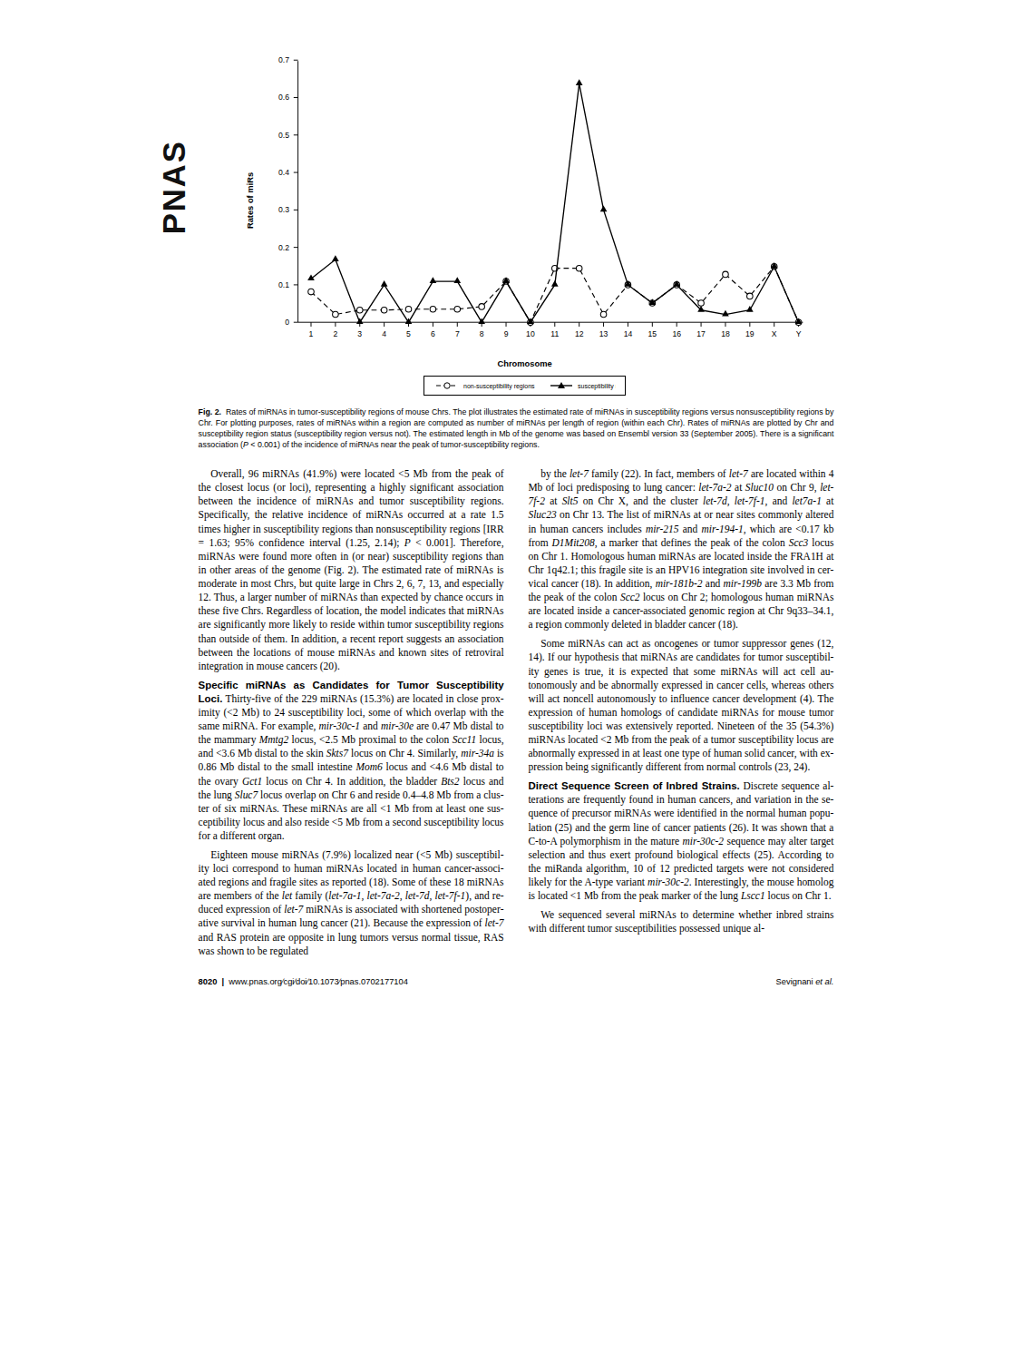PNAS
Rates of miRs
0 0.1 0.2 0.3 0.4 0.5 0.6 0.7 1 2 3 4 5 6 7 8 9 10 11 12 13 14 15 16 17 18 19 X Y
Chromosome
non-susceptibility regions susceptibility regions
Fig. 2. Rates of miRNAs in tumor-susceptibility regions of mouse Chrs. The plot illustrates the estimated rate of miRNAs in susceptibility regions versus nonsusceptibility regions by Chr. For plotting purposes, rates of miRNAs within a region are computed as number of miRNAs per length of region (within each Chr). Rates of miRNAs are plotted by Chr and susceptibility region status (susceptibility region versus not). The estimated length in Mb of the genome was based on Ensembl version 33 (September 2005). There is a significant association (P < 0.001) of the incidence of miRNAs near the peak of tumor-susceptibility regions.
Overall, 96 miRNAs (41.9%) were located <5 Mb from the peak of the closest locus (or loci), representing a highly significant association between the incidence of miRNAs and tumor susceptibility regions. Specifically, the relative incidence of miRNAs occurred at a rate 1.5 times higher in susceptibility regions than nonsusceptibility regions [IRR = 1.63; 95% confidence interval (1.25, 2.14); P < 0.001]. Therefore, miRNAs were found more often in (or near) susceptibility regions than in other areas of the genome (Fig. 2). The estimated rate of miRNAs is moderate in most Chrs, but quite large in Chrs 2, 6, 7, 13, and especially 12. Thus, a larger number of miRNAs than expected by chance occurs in these five Chrs. Regardless of location, the model indicates that miRNAs are significantly more likely to reside within tumor susceptibility regions than outside of them. In addition, a recent report suggests an association between the locations of mouse miRNAs and known sites of retroviral integration in mouse cancers (20).
Specific miRNAs as Candidates for Tumor Susceptibility Loci.
Thirty-five of the 229 miRNAs (15.3%) are located in close proximity (<2 Mb) to 24 susceptibility loci, some of which overlap with the same miRNA. For example, mir-30c-1 and mir-30e are 0.47 Mb distal to the mammary Mmtg2 locus, <2.5 Mb proximal to the colon Scc11 locus, and <3.6 Mb distal to the skin Skts7 locus on Chr 4. Similarly, mir-34a is 0.86 Mb distal to the small intestine Mom6 locus and <4.6 Mb distal to the ovary Gct1 locus on Chr 4. In addition, the bladder Bts2 locus and the lung Sluc7 locus overlap on Chr 6 and reside 0.4–4.8 Mb from a cluster of six miRNAs. These miRNAs are all <1 Mb from at least one susceptibility locus and also reside <5 Mb from a second susceptibility locus for a different organ.
Eighteen mouse miRNAs (7.9%) localized near (<5 Mb) susceptibility loci correspond to human miRNAs located in human cancer-associated regions and fragile sites as reported (18). Some of these 18 miRNAs are members of the let family (let-7a-1, let-7a-2, let-7d, let-7f-1), and reduced expression of let-7 miRNAs is associated with shortened postoperative survival in human lung cancer (21). Because the expression of let-7 and RAS protein are opposite in lung tumors versus normal tissue, RAS was shown to be regulated
by the let-7 family (22). In fact, members of let-7 are located within 4 Mb of loci predisposing to lung cancer: let-7a-2 at Sluc10 on Chr 9, let-7f-2 at Slt5 on Chr X, and the cluster let-7d, let-7f-1, and let7a-1 at Sluc23 on Chr 13. The list of miRNAs at or near sites commonly altered in human cancers includes mir-215 and mir-194-1, which are <0.17 kb from D1Mit208, a marker that defines the peak of the colon Scc3 locus on Chr 1. Homologous human miRNAs are located inside the FRA1H at Chr 1q42.1; this fragile site is an HPV16 integration site involved in cervical cancer (18). In addition, mir-181b-2 and mir-199b are 3.3 Mb from the peak of the colon Scc2 locus on Chr 2; homologous human miRNAs are located inside a cancer-associated genomic region at Chr 9q33–34.1, a region commonly deleted in bladder cancer (18).
Some miRNAs can act as oncogenes or tumor suppressor genes (12, 14). If our hypothesis that miRNAs are candidates for tumor susceptibility genes is true, it is expected that some miRNAs will act cell autonomously and be abnormally expressed in cancer cells, whereas others will act noncell autonomously to influence cancer development (4). The expression of human homologs of candidate miRNAs for mouse tumor susceptibility loci was extensively reported. Nineteen of the 35 (54.3%) miRNAs located <2 Mb from the peak of a tumor susceptibility locus are abnormally expressed in at least one type of human solid cancer, with expression being significantly different from normal controls (23, 24).
Direct Sequence Screen of Inbred Strains.
Discrete sequence alterations are frequently found in human cancers, and variation in the sequence of precursor miRNAs were identified in the normal human population (25) and the germ line of cancer patients (26). It was shown that a C-to-A polymorphism in the mature mir-30c-2 sequence may alter target selection and thus exert profound biological effects (25). According to the miRanda algorithm, 10 of 12 predicted targets were not considered likely for the A-type variant mir-30c-2. Interestingly, the mouse homolog is located <1 Mb from the peak marker of the lung Lscc1 locus on Chr 1.
We sequenced several miRNAs to determine whether inbred strains with different tumor susceptibilities possessed unique al-
8020 | www.pnas.org∕cgi∕doi∕10.1073∕pnas.0702177104
Sevignani et al.